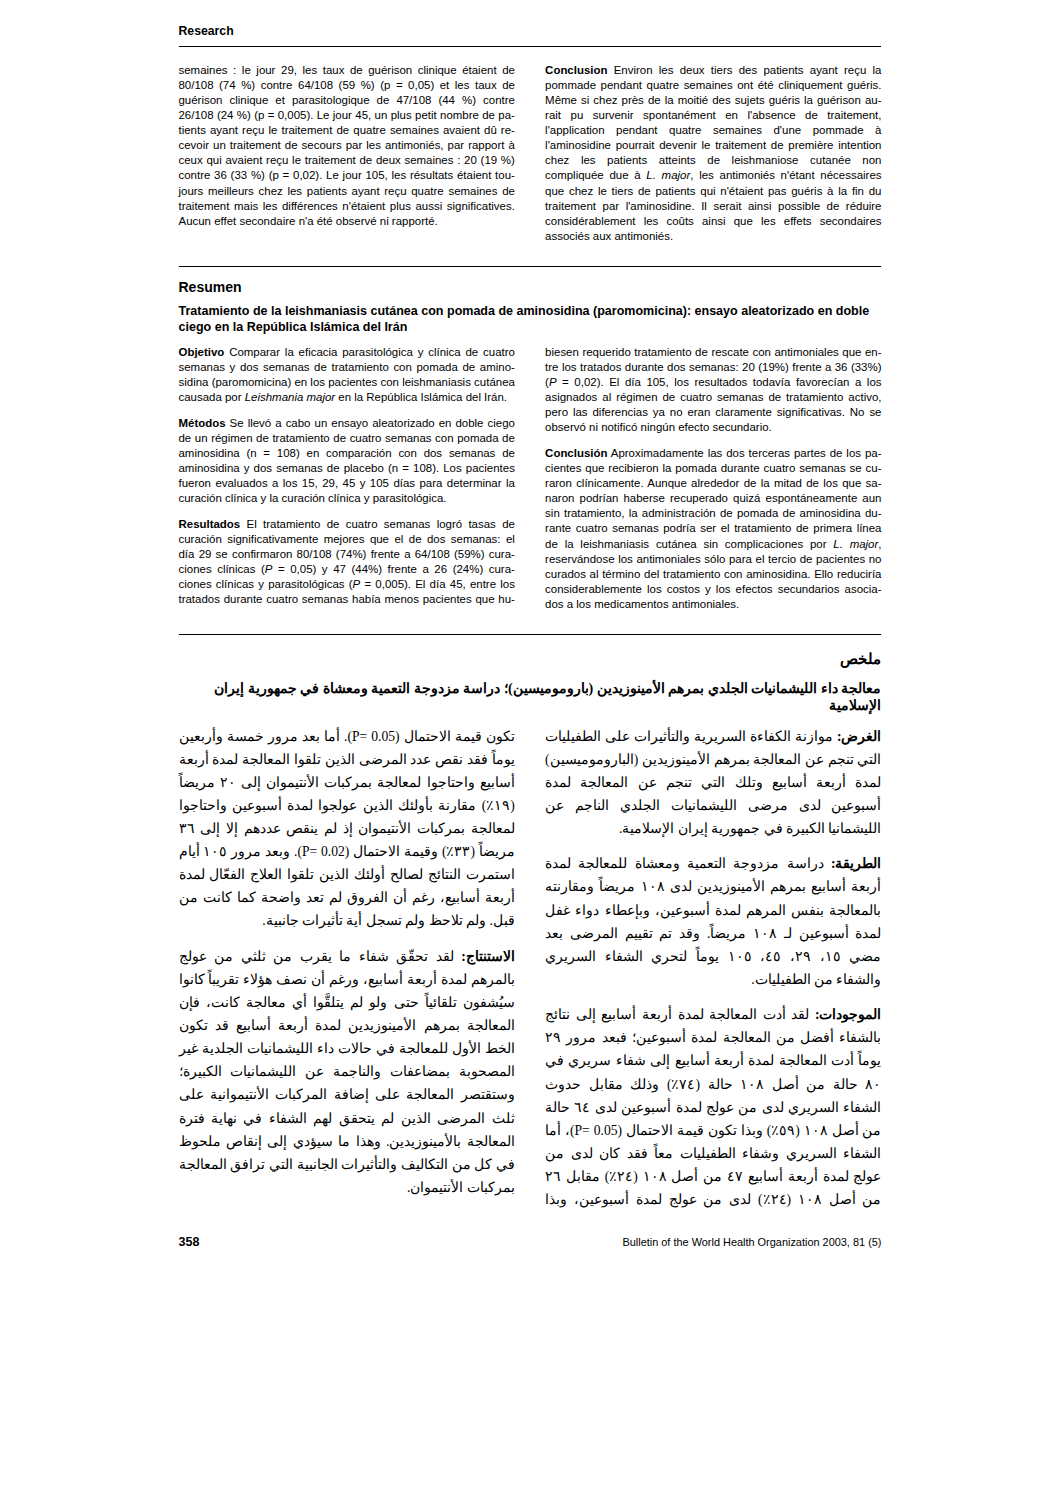Research
semaines : le jour 29, les taux de guérison clinique étaient de 80/108 (74 %) contre 64/108 (59 %) (p = 0,05) et les taux de guérison clinique et parasitologique de 47/108 (44 %) contre 26/108 (24 %) (p = 0,005). Le jour 45, un plus petit nombre de patients ayant reçu le traitement de quatre semaines avaient dû recevoir un traitement de secours par les antimoniés, par rapport à ceux qui avaient reçu le traitement de deux semaines : 20 (19 %) contre 36 (33 %) (p = 0,02). Le jour 105, les résultats étaient toujours meilleurs chez les patients ayant reçu quatre semaines de traitement mais les différences n'étaient plus aussi significatives. Aucun effet secondaire n'a été observé ni rapporté.
Conclusion Environ les deux tiers des patients ayant reçu la pommade pendant quatre semaines ont été cliniquement guéris. Même si chez près de la moitié des sujets guéris la guérison aurait pu survenir spontanément en l'absence de traitement, l'application pendant quatre semaines d'une pommade à l'aminosidine pourrait devenir le traitement de première intention chez les patients atteints de leishmaniose cutanée non compliquée due à L. major, les antimoniés n'étant nécessaires que chez le tiers de patients qui n'étaient pas guéris à la fin du traitement par l'aminosidine. Il serait ainsi possible de réduire considérablement les coûts ainsi que les effets secondaires associés aux antimoniés.
Resumen
Tratamiento de la leishmaniasis cutánea con pomada de aminosidina (paromomicina): ensayo aleatorizado en doble ciego en la República Islámica del Irán
Objetivo Comparar la eficacia parasitológica y clínica de cuatro semanas y dos semanas de tratamiento con pomada de aminosidina (paromomicina) en los pacientes con leishmaniasis cutánea causada por Leishmania major en la República Islámica del Irán.
Métodos Se llevó a cabo un ensayo aleatorizado en doble ciego de un régimen de tratamiento de cuatro semanas con pomada de aminosidina (n = 108) en comparación con dos semanas de aminosidina y dos semanas de placebo (n = 108). Los pacientes fueron evaluados a los 15, 29, 45 y 105 días para determinar la curación clínica y la curación clínica y parasitológica.
Resultados El tratamiento de cuatro semanas logró tasas de curación significativamente mejores que el de dos semanas: el día 29 se confirmaron 80/108 (74%) frente a 64/108 (59%) curaciones clínicas (P = 0,05) y 47 (44%) frente a 26 (24%) curaciones clínicas y parasitológicas (P = 0,005). El día 45, entre los tratados durante cuatro semanas había menos pacientes que hubiesen requerido tratamiento de rescate con antimoniales que entre los tratados durante dos semanas: 20 (19%) frente a 36 (33%) (P = 0,02). El día 105, los resultados todavía favorecían a los asignados al régimen de cuatro semanas de tratamiento activo, pero las diferencias ya no eran claramente significativas. No se observó ni notificó ningún efecto secundario.
Conclusión Aproximadamente las dos terceras partes de los pacientes que recibieron la pomada durante cuatro semanas se curaron clínicamente. Aunque alrededor de la mitad de los que sanaron podrían haberse recuperado quizá espontáneamente aun sin tratamiento, la administración de pomada de aminosidina durante cuatro semanas podría ser el tratamiento de primera línea de la leishmaniasis cutánea sin complicaciones por L. major, reservándose los antimoniales sólo para el tercio de pacientes no curados al término del tratamiento con aminosidina. Ello reduciría considerablemente los costos y los efectos secundarios asociados a los medicamentos antimoniales.
ملخص
معالجة داء الليشمانيات الجلدي بمرهم الأمينوزيدين (باروموميسين)؛ دراسة مزدوجة التعمية ومعشاة في جمهورية إيران الإسلامية
الغرض: موازنة الكفاءة السريرية والتأثيرات على الطفيليات التي تنجم عن المعالجة بمرهم الأمينوزيدين (الباروموميسين) لمدة أربعة أسابيع وتلك التي تنجم عن المعالجة لمدة أسبوعين لدى مرضى الليشمانيات الجلدي الناجم عن الليشمانيا الكبيرة في جمهورية إيران الإسلامية.
الطريقة: دراسة مزدوجة التعمية ومعشاة للمعالجة لمدة أربعة أسابيع بمرهم الأمينوزيدين لدى ١٠٨ مريضاً ومقارنته بالمعالجة بنفس المرهم لمدة أسبوعين، وبإعطاء دواء غفل لمدة أسبوعين لـ ١٠٨ مريضاً. وقد تم تقييم المرضى بعد مضي ١٥، ٢٩، ٤٥، ١٠٥ يوماً لتحري الشفاء السريري والشفاء من الطفيليات.
الموجودات: لقد أدت المعالجة لمدة أربعة أسابيع إلى نتائج بالشفاء أفضل من المعالجة لمدة أسبوعين؛ فبعد مرور ٢٩ يوماً أدت المعالجة لمدة أربعة أسابيع إلى شفاء سريري في ٨٠ حالة من أصل ١٠٨ حالة (٧٤٪) وذلك مقابل حدوث الشفاء السريري لدى من عولج لمدة أسبوعين لدى ٦٤ حالة من أصل ١٠٨ (٥٩٪) وبذا تكون قيمة الاحتمال (P= 0.05)، أما الشفاء السريري وشفاء الطفيليات معاً فقد كان لدى من عولج لمدة أربعة أسابيع ٤٧ من أصل ١٠٨ (٢٤٪) مقابل ٢٦ من أصل ١٠٨ (٢٤٪) لدى من عولج لمدة أسبوعين، وبذا تكون قيمة الاحتمال (P= 0.05). أما بعد مرور خمسة وأربعين يوماً فقد نقص عدد المرضى الذين تلقوا المعالجة لمدة أربعة أسابيع واحتاجوا لمعالجة بمركبات الأنتيموان إلى ٢٠ مريضاً (١٩٪) مقارنة بأولئك الذين عولجوا لمدة أسبوعين واحتاجوا لمعالجة بمركبات الأنتيموان إذ لم ينقص عددهم إلا إلى ٣٦ مريضاً (٣٣٪) وقيمة الاحتمال (P= 0.02). وبعد مرور ١٠٥ أيام استمرت النتائج لصالح أولئك الذين تلقوا العلاج الفعّال لمدة أربعة أسابيع، رغم أن الفروق لم تعد واضحة كما كانت من قبل. ولم تلاحظ ولم تسجل أية تأثيرات جانبية.
الاستنتاج: لقد تحقّق شفاء ما يقرب من ثلثي من عولج بالمرهم لمدة أربعة أسابيع، ورغم أن نصف هؤلاء تقريباً كانوا سيُشفون تلقائياً حتى ولو لم يتلقَّوا أي معالجة كانت، فإن المعالجة بمرهم الأمينوزيدين لمدة أربعة أسابيع قد تكون الخط الأول للمعالجة في حالات داء الليشمانيات الجلدية غير المصحوبة بمضاعفات والناجمة عن الليشمانيات الكبيرة؛ وستقتصر المعالجة على إضافة المركبات الأنتيموانية على ثلث المرضى الذين لم يتحقق لهم الشفاء في نهاية فترة المعالجة بالأمينوزيدين. وهذا ما سيؤدي إلى إنقاص ملحوظ في كل من التكاليف والتأثيرات الجانبية التي ترافق المعالجة بمركبات الأنتيموان.
358
Bulletin of the World Health Organization 2003, 81 (5)